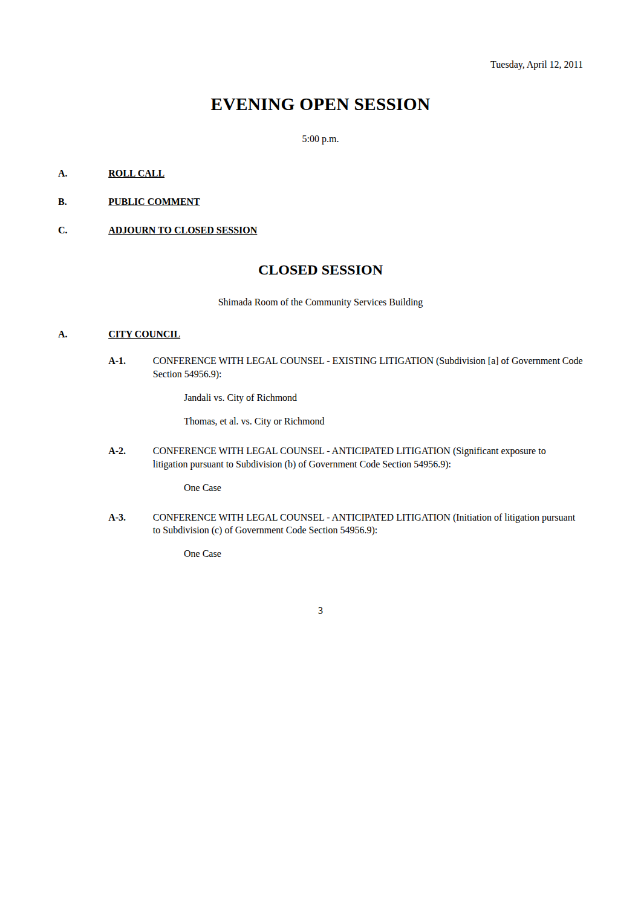Tuesday, April 12, 2011
EVENING OPEN SESSION
5:00 p.m.
A. ROLL CALL
B. PUBLIC COMMENT
C. ADJOURN TO CLOSED SESSION
CLOSED SESSION
Shimada Room of the Community Services Building
A. CITY COUNCIL
A-1. CONFERENCE WITH LEGAL COUNSEL - EXISTING LITIGATION (Subdivision [a] of Government Code Section 54956.9):
Jandali vs. City of Richmond
Thomas, et al. vs. City or Richmond
A-2. CONFERENCE WITH LEGAL COUNSEL - ANTICIPATED LITIGATION (Significant exposure to litigation pursuant to Subdivision (b) of Government Code Section 54956.9):
One Case
A-3. CONFERENCE WITH LEGAL COUNSEL - ANTICIPATED LITIGATION (Initiation of litigation pursuant to Subdivision (c) of Government Code Section 54956.9):
One Case
3